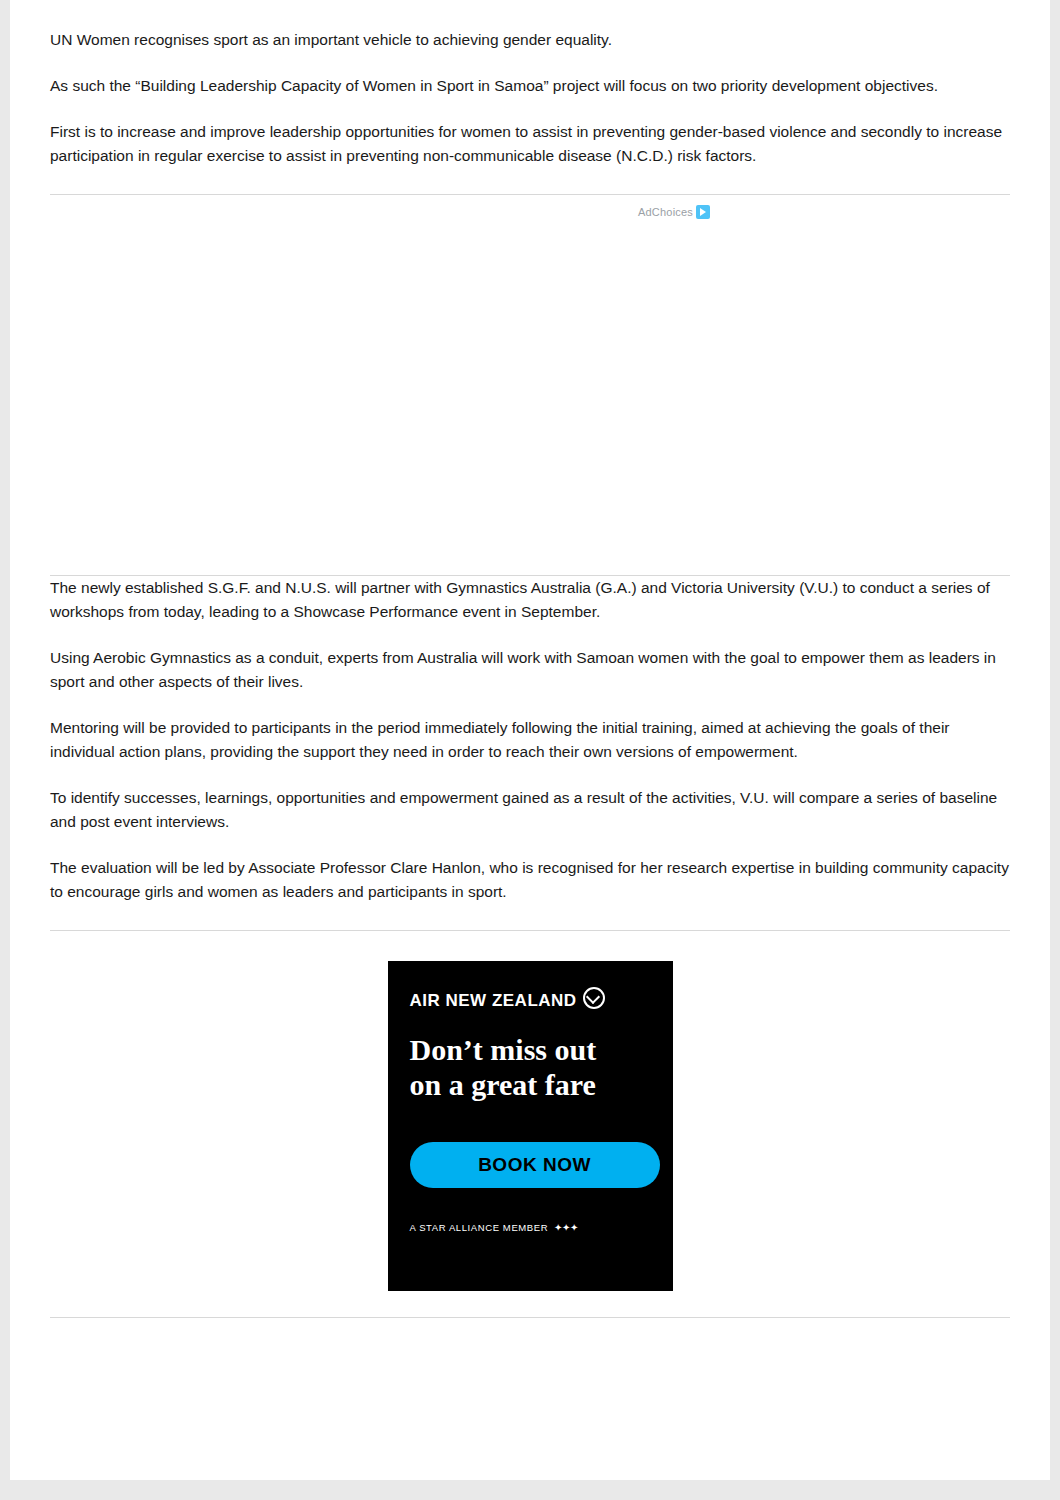UN Women recognises sport as an important vehicle to achieving gender equality.
As such the “Building Leadership Capacity of Women in Sport in Samoa” project will focus on two priority development objectives.
First is to increase and improve leadership opportunities for women to assist in preventing gender-based violence and secondly to increase participation in regular exercise to assist in preventing non-communicable disease (N.C.D.) risk factors.
AdChoices
The newly established S.G.F. and N.U.S. will partner with Gymnastics Australia (G.A.) and Victoria University (V.U.) to conduct a series of workshops from today, leading to a Showcase Performance event in September.
Using Aerobic Gymnastics as a conduit, experts from Australia will work with Samoan women with the goal to empower them as leaders in sport and other aspects of their lives.
Mentoring will be provided to participants in the period immediately following the initial training, aimed at achieving the goals of their individual action plans, providing the support they need in order to reach their own versions of empowerment.
To identify successes, learnings, opportunities and empowerment gained as a result of the activities, V.U. will compare a series of baseline and post event interviews.
The evaluation will be led by Associate Professor Clare Hanlon, who is recognised for her research expertise in building community capacity to encourage girls and women as leaders and participants in sport.
AIR NEW ZEALAND
Don’t miss out
on a great fare
BOOK NOW
A STAR ALLIANCE MEMBER✦✦✦